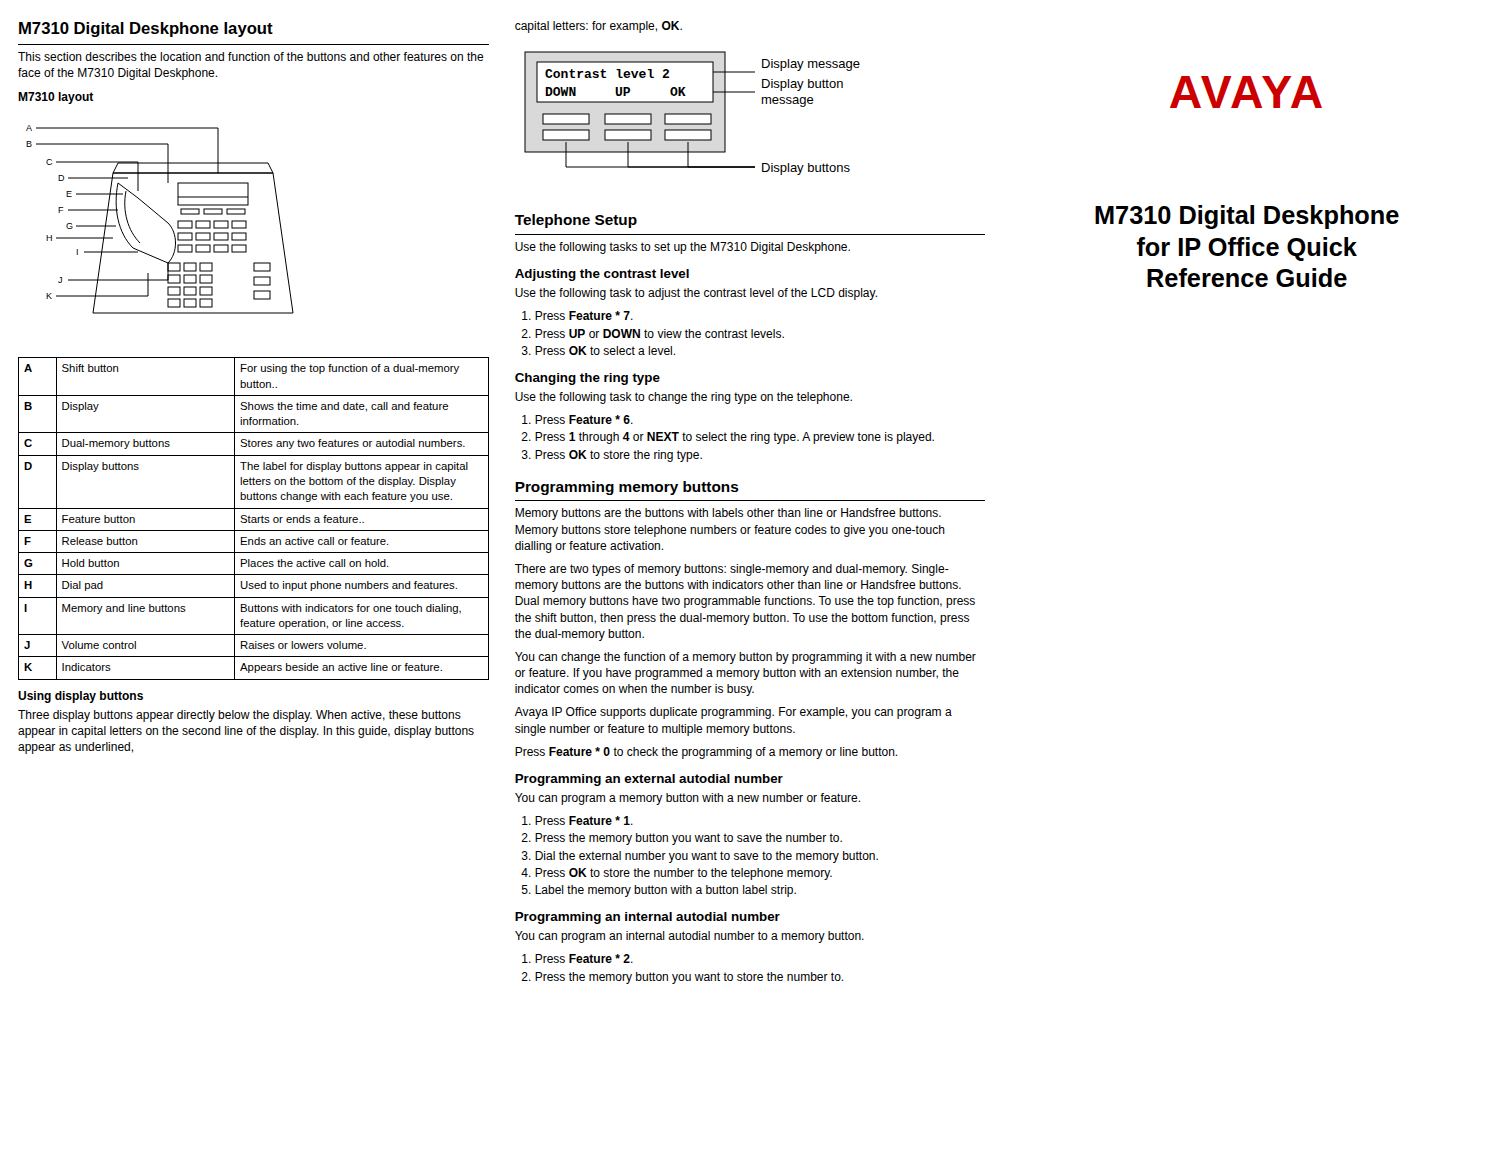M7310 Digital Deskphone layout
This section describes the location and function of the buttons and other features on the face of the M7310 Digital Deskphone.
M7310 layout
A B C D E F G H I J K
| A | Shift button | For using the top function of a dual-memory button.. |
| B | Display | Shows the time and date, call and feature information. |
| C | Dual-memory buttons | Stores any two features or autodial numbers. |
| D | Display buttons | The label for display buttons appear in capital letters on the bottom of the display. Display buttons change with each feature you use. |
| E | Feature button | Starts or ends a feature.. |
| F | Release button | Ends an active call or feature. |
| G | Hold button | Places the active call on hold. |
| H | Dial pad | Used to input phone numbers and features. |
| I | Memory and line buttons | Buttons with indicators for one touch dialing, feature operation, or line access. |
| J | Volume control | Raises or lowers volume. |
| K | Indicators | Appears beside an active line or feature. |
Using display buttons
Three display buttons appear directly below the display. When active, these buttons appear in capital letters on the second line of the display. In this guide, display buttons appear as underlined,
capital letters: for example, OK.
Contrast level 2 DOWN UP OK Display message Display button message Display buttons
Telephone Setup
Use the following tasks to set up the M7310 Digital Deskphone.
Adjusting the contrast level
Use the following task to adjust the contrast level of the LCD display.
Press Feature * 7.
Press UP or DOWN to view the contrast levels.
Press OK to select a level.
Changing the ring type
Use the following task to change the ring type on the telephone.
Press Feature * 6.
Press 1 through 4 or NEXT to select the ring type. A preview tone is played.
Press OK to store the ring type.
Programming memory buttons
Memory buttons are the buttons with labels other than line or Handsfree buttons. Memory buttons store telephone numbers or feature codes to give you one-touch dialling or feature activation.
There are two types of memory buttons: single-memory and dual-memory. Single-memory buttons are the buttons with indicators other than line or Handsfree buttons. Dual memory buttons have two programmable functions. To use the top function, press the shift button, then press the dual-memory button. To use the bottom function, press the dual-memory button.
You can change the function of a memory button by programming it with a new number or feature. If you have programmed a memory button with an extension number, the indicator comes on when the number is busy.
Avaya IP Office supports duplicate programming. For example, you can program a single number or feature to multiple memory buttons.
Press Feature * 0 to check the programming of a memory or line button.
Programming an external autodial number
You can program a memory button with a new number or feature.
Press Feature * 1.
Press the memory button you want to save the number to.
Dial the external number you want to save to the memory button.
Press OK to store the number to the telephone memory.
Label the memory button with a button label strip.
Programming an internal autodial number
You can program an internal autodial number to a memory button.
Press Feature * 2.
Press the memory button you want to store the number to.
AVAYA
M7310 Digital Deskphone
for IP Office Quick
Reference Guide